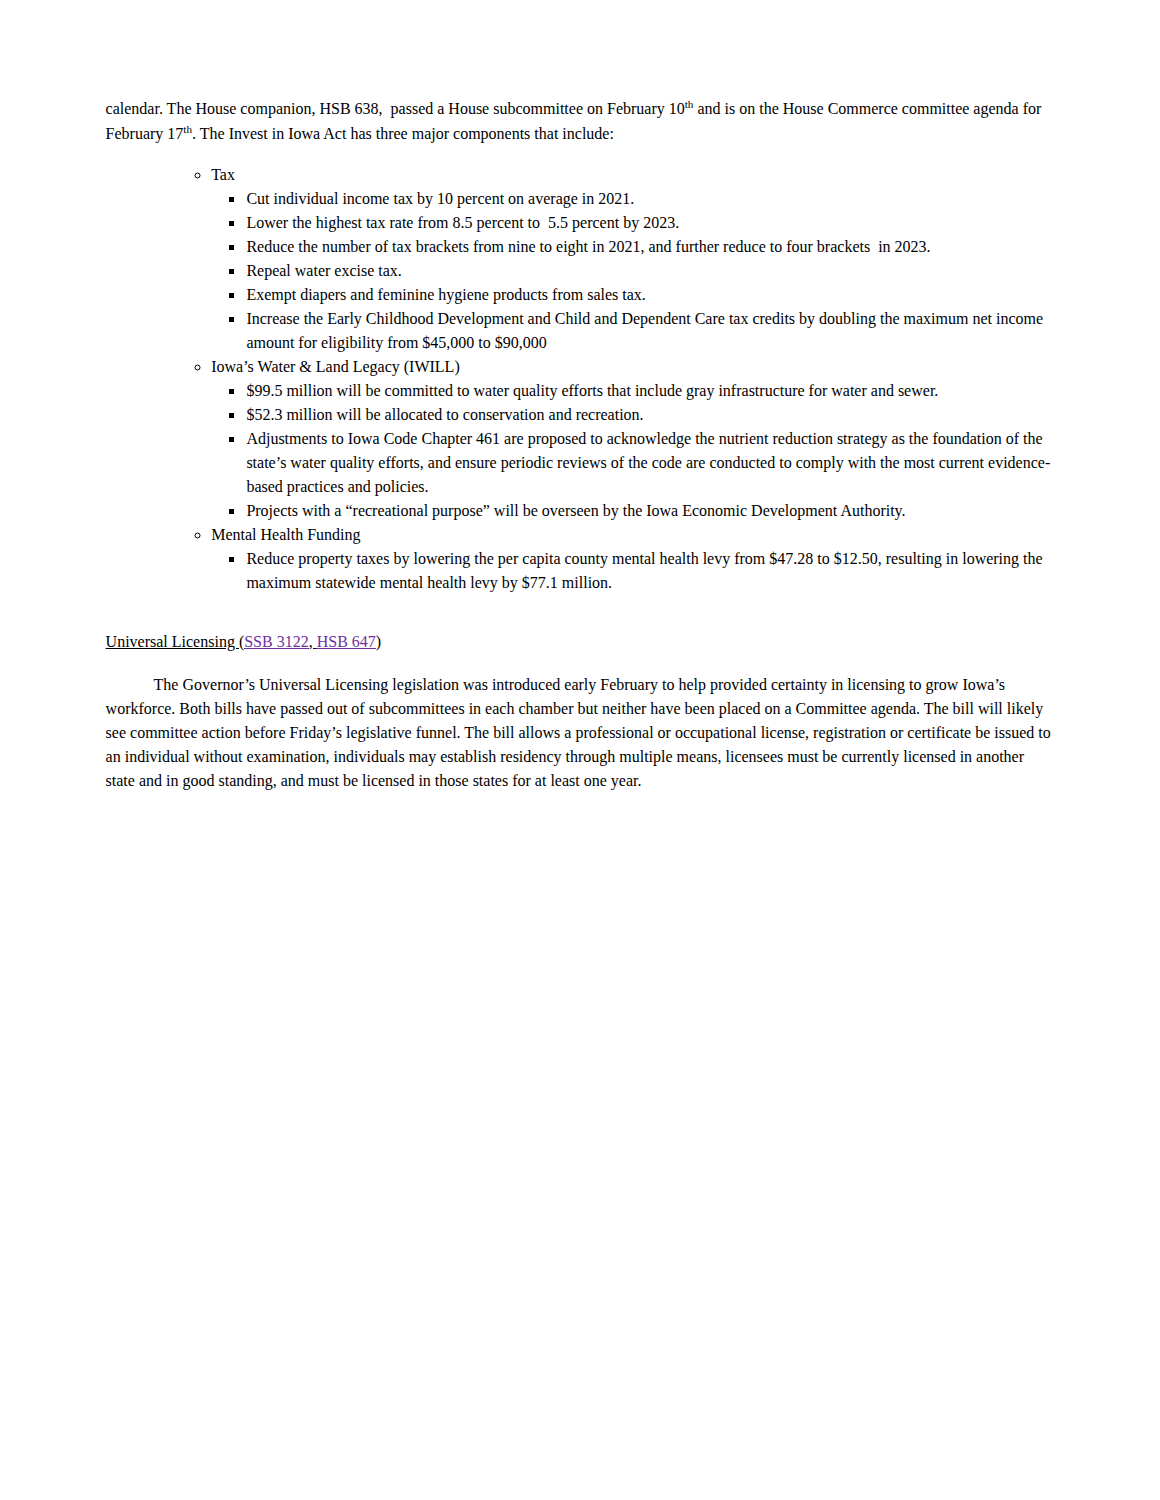calendar. The House companion, HSB 638, passed a House subcommittee on February 10th and is on the House Commerce committee agenda for February 17th. The Invest in Iowa Act has three major components that include:
Tax
Cut individual income tax by 10 percent on average in 2021.
Lower the highest tax rate from 8.5 percent to 5.5 percent by 2023.
Reduce the number of tax brackets from nine to eight in 2021, and further reduce to four brackets in 2023.
Repeal water excise tax.
Exempt diapers and feminine hygiene products from sales tax.
Increase the Early Childhood Development and Child and Dependent Care tax credits by doubling the maximum net income amount for eligibility from $45,000 to $90,000
Iowa’s Water & Land Legacy (IWILL)
$99.5 million will be committed to water quality efforts that include gray infrastructure for water and sewer.
$52.3 million will be allocated to conservation and recreation.
Adjustments to Iowa Code Chapter 461 are proposed to acknowledge the nutrient reduction strategy as the foundation of the state’s water quality efforts, and ensure periodic reviews of the code are conducted to comply with the most current evidence-based practices and policies.
Projects with a “recreational purpose” will be overseen by the Iowa Economic Development Authority.
Mental Health Funding
Reduce property taxes by lowering the per capita county mental health levy from $47.28 to $12.50, resulting in lowering the maximum statewide mental health levy by $77.1 million.
Universal Licensing (SSB 3122, HSB 647)
The Governor’s Universal Licensing legislation was introduced early February to help provided certainty in licensing to grow Iowa’s workforce. Both bills have passed out of subcommittees in each chamber but neither have been placed on a Committee agenda. The bill will likely see committee action before Friday’s legislative funnel. The bill allows a professional or occupational license, registration or certificate be issued to an individual without examination, individuals may establish residency through multiple means, licensees must be currently licensed in another state and in good standing, and must be licensed in those states for at least one year.